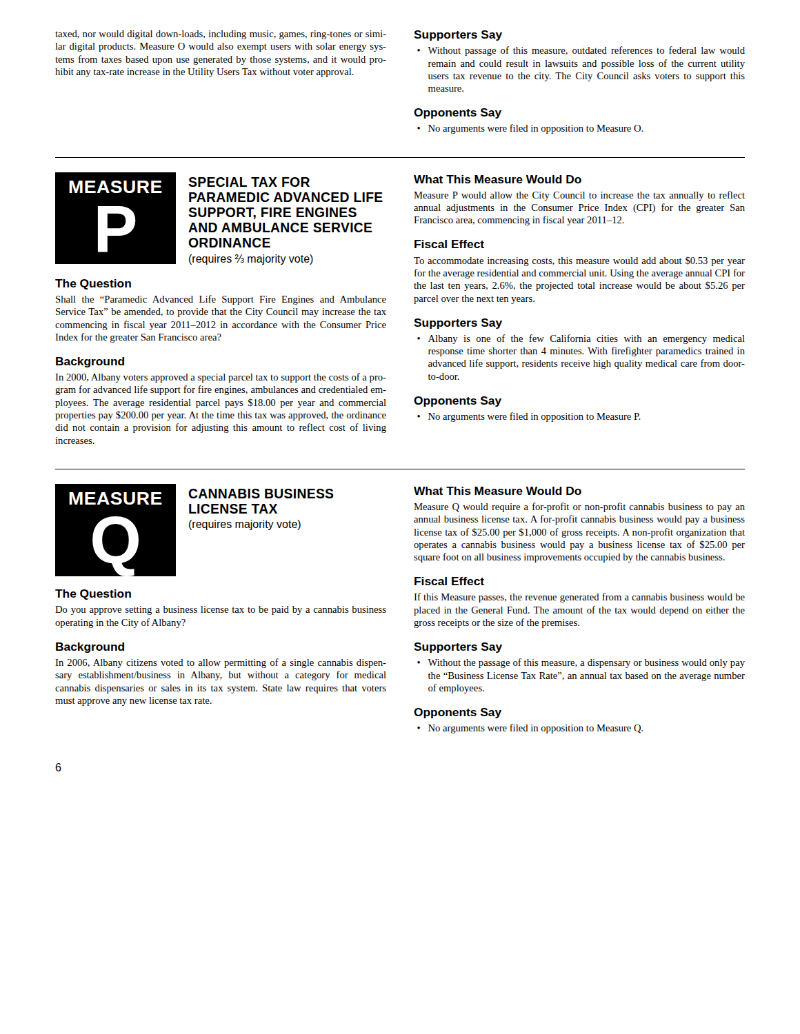taxed, nor would digital down-loads, including music, games, ring-tones or similar digital products. Measure O would also exempt users with solar energy systems from taxes based upon use generated by those systems, and it would prohibit any tax-rate increase in the Utility Users Tax without voter approval.
Supporters Say
Without passage of this measure, outdated references to federal law would remain and could result in lawsuits and possible loss of the current utility users tax revenue to the city. The City Council asks voters to support this measure.
Opponents Say
No arguments were filed in opposition to Measure O.
MEASURE P
SPECIAL TAX FOR PARAMEDIC ADVANCED LIFE SUPPORT, FIRE ENGINES AND AMBULANCE SERVICE ORDINANCE (requires ⅔ majority vote)
The Question
Shall the “Paramedic Advanced Life Support Fire Engines and Ambulance Service Tax” be amended, to provide that the City Council may increase the tax commencing in fiscal year 2011–2012 in accordance with the Consumer Price Index for the greater San Francisco area?
Background
In 2000, Albany voters approved a special parcel tax to support the costs of a program for advanced life support for fire engines, ambulances and credentialed employees. The average residential parcel pays $18.00 per year and commercial properties pay $200.00 per year. At the time this tax was approved, the ordinance did not contain a provision for adjusting this amount to reflect cost of living increases.
What This Measure Would Do
Measure P would allow the City Council to increase the tax annually to reflect annual adjustments in the Consumer Price Index (CPI) for the greater San Francisco area, commencing in fiscal year 2011–12.
Fiscal Effect
To accommodate increasing costs, this measure would add about $0.53 per year for the average residential and commercial unit. Using the average annual CPI for the last ten years, 2.6%, the projected total increase would be about $5.26 per parcel over the next ten years.
Supporters Say
Albany is one of the few California cities with an emergency medical response time shorter than 4 minutes. With firefighter paramedics trained in advanced life support, residents receive high quality medical care from door-to-door.
Opponents Say
No arguments were filed in opposition to Measure P.
MEASURE Q
CANNABIS BUSINESS LICENSE TAX (requires majority vote)
The Question
Do you approve setting a business license tax to be paid by a cannabis business operating in the City of Albany?
Background
In 2006, Albany citizens voted to allow permitting of a single cannabis dispensary establishment/business in Albany, but without a category for medical cannabis dispensaries or sales in its tax system. State law requires that voters must approve any new license tax rate.
What This Measure Would Do
Measure Q would require a for-profit or non-profit cannabis business to pay an annual business license tax. A for-profit cannabis business would pay a business license tax of $25.00 per $1,000 of gross receipts. A non-profit organization that operates a cannabis business would pay a business license tax of $25.00 per square foot on all business improvements occupied by the cannabis business.
Fiscal Effect
If this Measure passes, the revenue generated from a cannabis business would be placed in the General Fund. The amount of the tax would depend on either the gross receipts or the size of the premises.
Supporters Say
Without the passage of this measure, a dispensary or business would only pay the “Business License Tax Rate”, an annual tax based on the average number of employees.
Opponents Say
No arguments were filed in opposition to Measure Q.
6